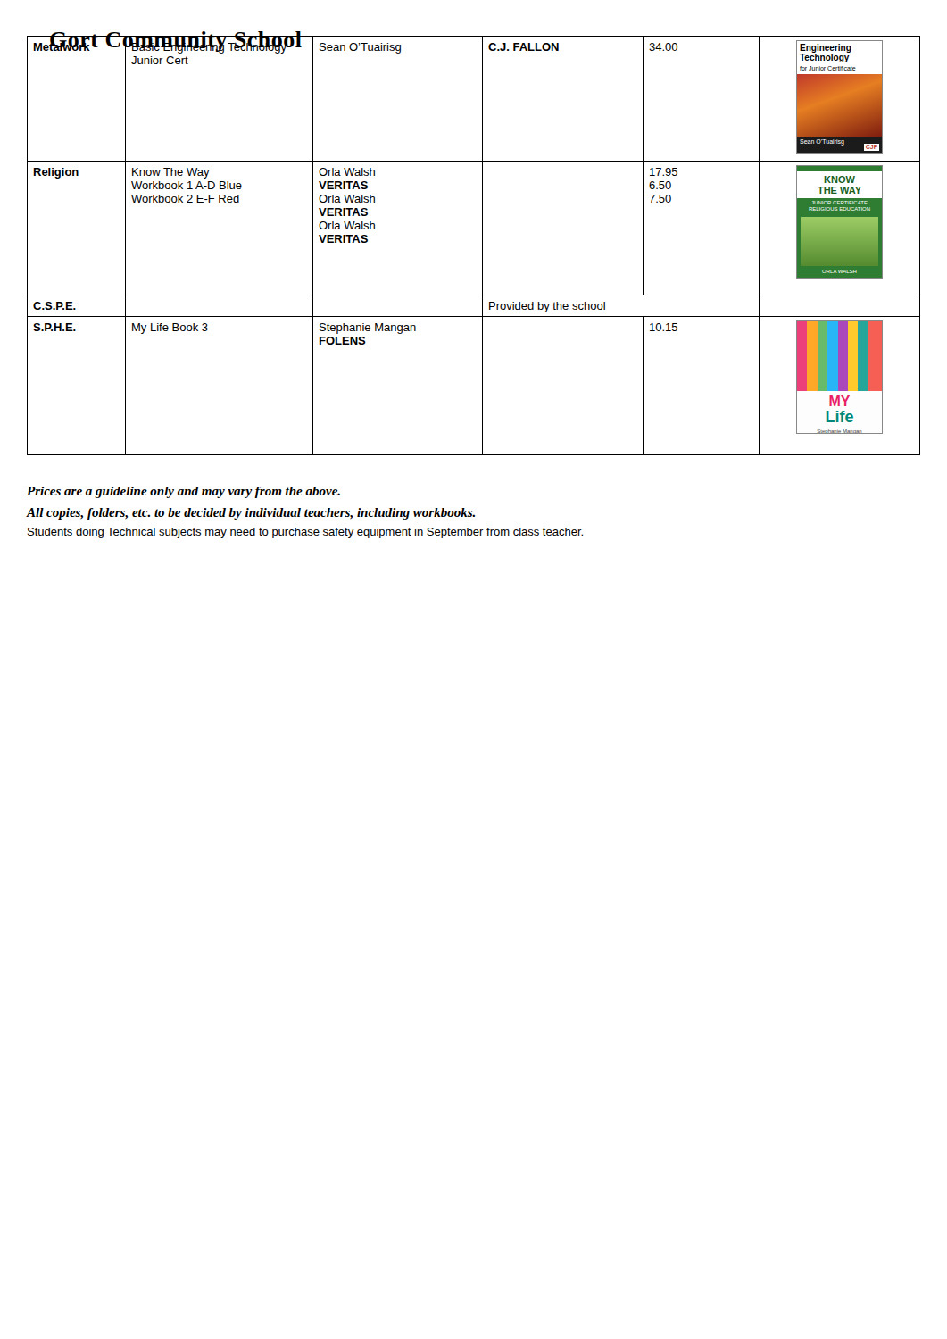Gort Community School
| Metalwork | Basic Engineering Technology Junior Cert | Sean O’Tuairisg | C.J. FALLON | 34.00 | Engineering Technology for Junior Certificate Sean O’Tuairisg CJF |
| Religion | Know The Way Workbook 1 A-D Blue Workbook 2 E-F Red | Orla Walsh VERITAS Orla Walsh VERITAS Orla Walsh VERITAS | | 17.95 6.50 7.50 | KNOW THE WAY JUNIOR CERTIFICATE RELIGIOUS EDUCATION ORLA WALSH |
| C.S.P.E. | | | Provided by the school | |
| S.P.H.E. | My Life Book 3 | Stephanie Mangan FOLENS | | 10.15 | MY Life Stephanie Mangan |
Prices are a guideline only and may vary from the above.
All copies, folders, etc. to be decided by individual teachers, including workbooks.
Students doing Technical subjects may need to purchase safety equipment in September from class teacher.